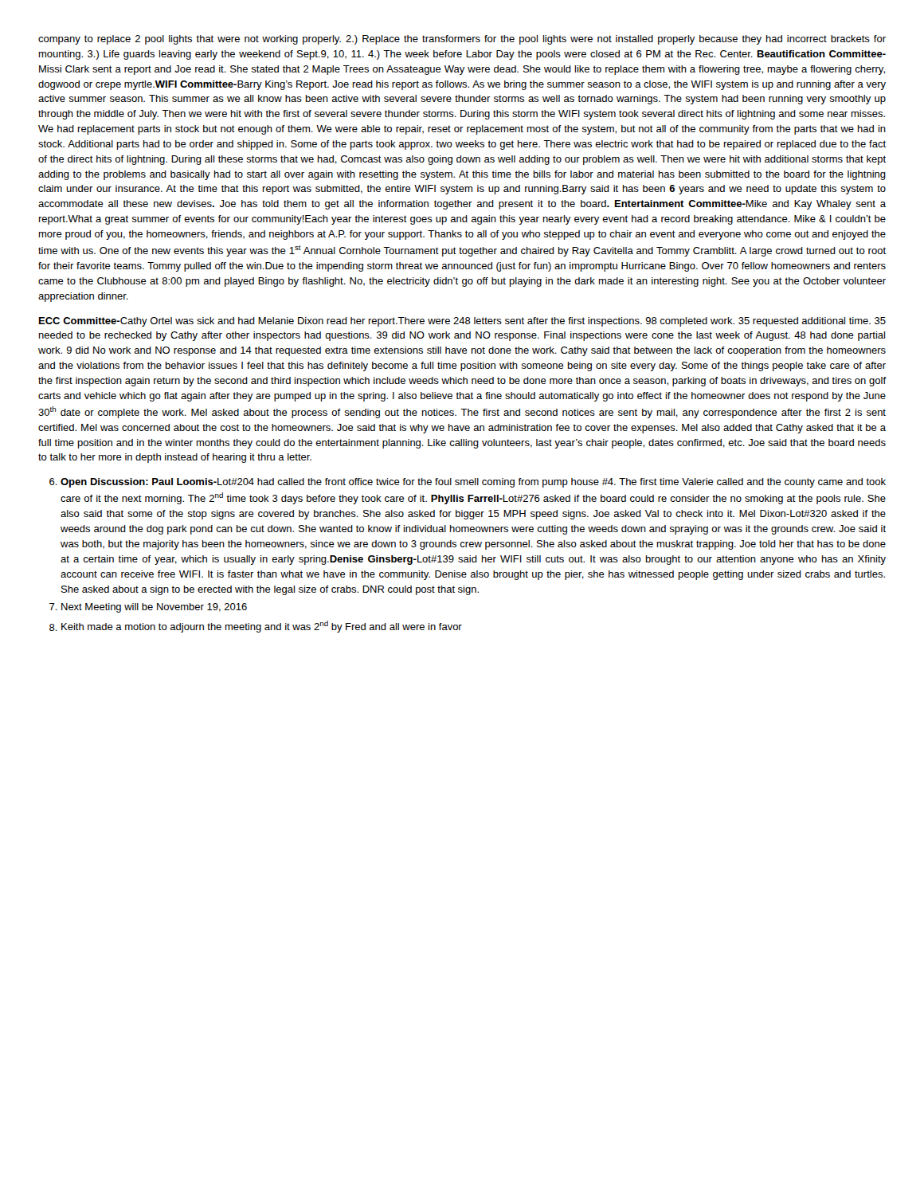company to replace 2 pool lights that were not working properly. 2.) Replace the transformers for the pool lights were not installed properly because they had incorrect brackets for mounting. 3.) Life guards leaving early the weekend of Sept.9, 10, 11. 4.) The week before Labor Day the pools were closed at 6 PM at the Rec. Center. Beautification Committee-Missi Clark sent a report and Joe read it. She stated that 2 Maple Trees on Assateague Way were dead. She would like to replace them with a flowering tree, maybe a flowering cherry, dogwood or crepe myrtle.WIFI Committee-Barry King’s Report. Joe read his report as follows. As we bring the summer season to a close, the WIFI system is up and running after a very active summer season. This summer as we all know has been active with several severe thunder storms as well as tornado warnings. The system had been running very smoothly up through the middle of July. Then we were hit with the first of several severe thunder storms. During this storm the WIFI system took several direct hits of lightning and some near misses. We had replacement parts in stock but not enough of them. We were able to repair, reset or replacement most of the system, but not all of the community from the parts that we had in stock. Additional parts had to be order and shipped in. Some of the parts took approx. two weeks to get here. There was electric work that had to be repaired or replaced due to the fact of the direct hits of lightning. During all these storms that we had, Comcast was also going down as well adding to our problem as well. Then we were hit with additional storms that kept adding to the problems and basically had to start all over again with resetting the system. At this time the bills for labor and material has been submitted to the board for the lightning claim under our insurance. At the time that this report was submitted, the entire WIFI system is up and running.Barry said it has been 6 years and we need to update this system to accommodate all these new devises. Joe has told them to get all the information together and present it to the board. Entertainment Committee-Mike and Kay Whaley sent a report.What a great summer of events for our community!Each year the interest goes up and again this year nearly every event had a record breaking attendance. Mike & I couldn’t be more proud of you, the homeowners, friends, and neighbors at A.P. for your support. Thanks to all of you who stepped up to chair an event and everyone who come out and enjoyed the time with us. One of the new events this year was the 1st Annual Cornhole Tournament put together and chaired by Ray Cavitella and Tommy Cramblitt. A large crowd turned out to root for their favorite teams. Tommy pulled off the win.Due to the impending storm threat we announced (just for fun) an impromptu Hurricane Bingo. Over 70 fellow homeowners and renters came to the Clubhouse at 8:00 pm and played Bingo by flashlight. No, the electricity didn’t go off but playing in the dark made it an interesting night. See you at the October volunteer appreciation dinner.
ECC Committee-Cathy Ortel was sick and had Melanie Dixon read her report.There were 248 letters sent after the first inspections. 98 completed work. 35 requested additional time. 35 needed to be rechecked by Cathy after other inspectors had questions. 39 did NO work and NO response. Final inspections were cone the last week of August. 48 had done partial work. 9 did No work and NO response and 14 that requested extra time extensions still have not done the work. Cathy said that between the lack of cooperation from the homeowners and the violations from the behavior issues I feel that this has definitely become a full time position with someone being on site every day. Some of the things people take care of after the first inspection again return by the second and third inspection which include weeds which need to be done more than once a season, parking of boats in driveways, and tires on golf carts and vehicle which go flat again after they are pumped up in the spring. I also believe that a fine should automatically go into effect if the homeowner does not respond by the June 30th date or complete the work. Mel asked about the process of sending out the notices. The first and second notices are sent by mail, any correspondence after the first 2 is sent certified. Mel was concerned about the cost to the homeowners. Joe said that is why we have an administration fee to cover the expenses. Mel also added that Cathy asked that it be a full time position and in the winter months they could do the entertainment planning. Like calling volunteers, last year’s chair people, dates confirmed, etc. Joe said that the board needs to talk to her more in depth instead of hearing it thru a letter.
Open Discussion: Paul Loomis-Lot#204 had called the front office twice for the foul smell coming from pump house #4. The first time Valerie called and the county came and took care of it the next morning. The 2nd time took 3 days before they took care of it. Phyllis Farrell-Lot#276 asked if the board could re consider the no smoking at the pools rule. She also said that some of the stop signs are covered by branches. She also asked for bigger 15 MPH speed signs. Joe asked Val to check into it. Mel Dixon-Lot#320 asked if the weeds around the dog park pond can be cut down. She wanted to know if individual homeowners were cutting the weeds down and spraying or was it the grounds crew. Joe said it was both, but the majority has been the homeowners, since we are down to 3 grounds crew personnel. She also asked about the muskrat trapping. Joe told her that has to be done at a certain time of year, which is usually in early spring.Denise Ginsberg-Lot#139 said her WIFI still cuts out. It was also brought to our attention anyone who has an Xfinity account can receive free WIFI. It is faster than what we have in the community. Denise also brought up the pier, she has witnessed people getting under sized crabs and turtles. She asked about a sign to be erected with the legal size of crabs. DNR could post that sign.
Next Meeting will be November 19, 2016
Keith made a motion to adjourn the meeting and it was 2nd by Fred and all were in favor